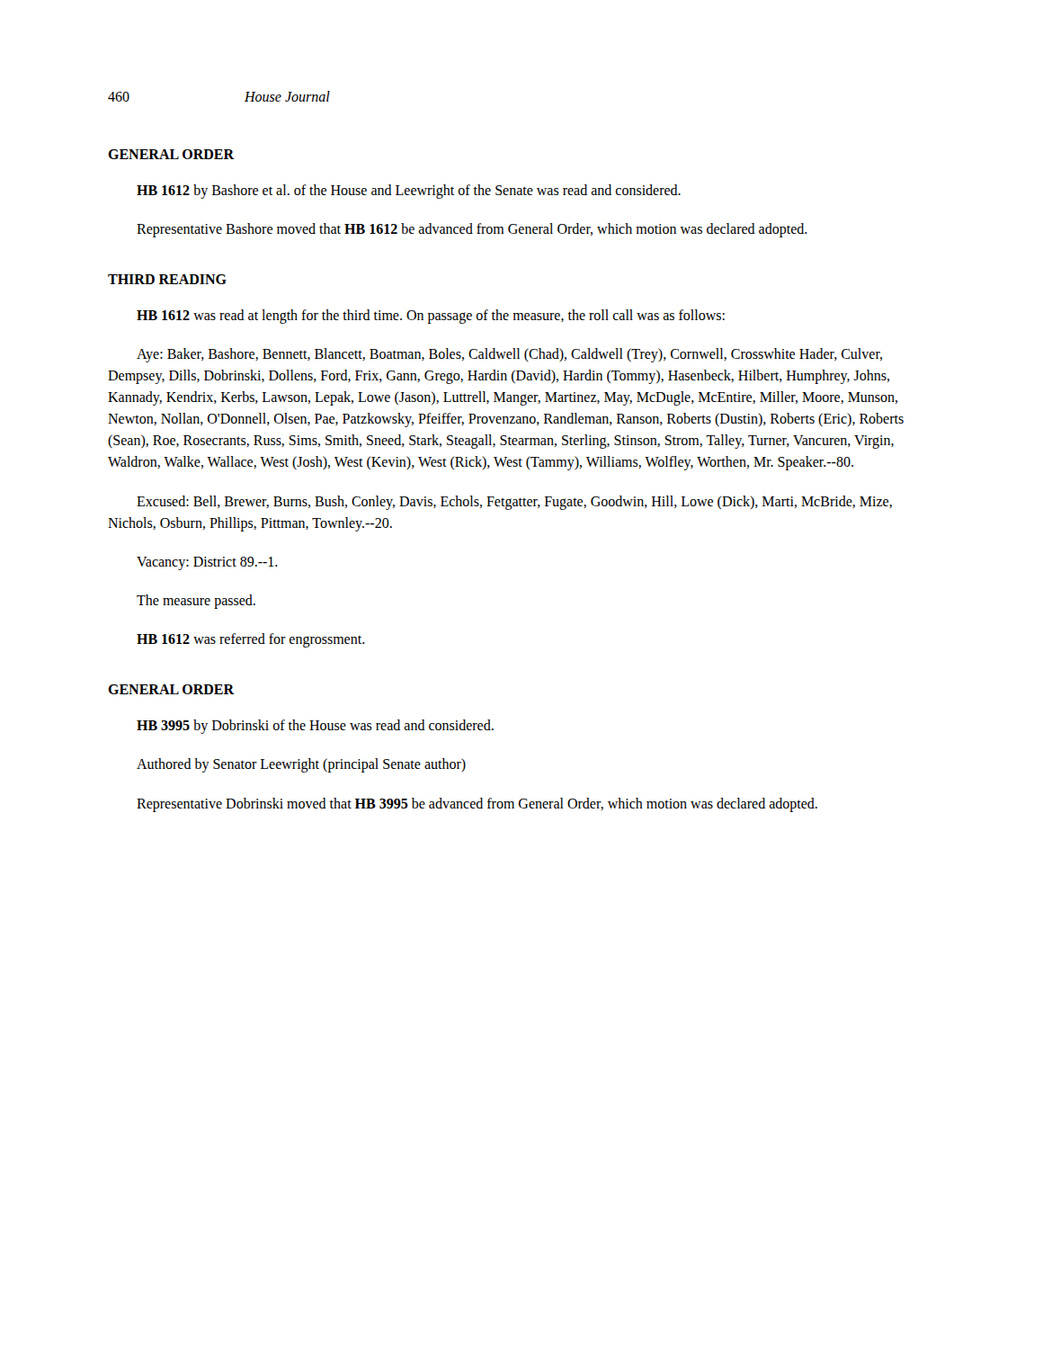460 House Journal
General Order
HB 1612 by Bashore et al. of the House and Leewright of the Senate was read and considered.
Representative Bashore moved that HB 1612 be advanced from General Order, which motion was declared adopted.
Third Reading
HB 1612 was read at length for the third time. On passage of the measure, the roll call was as follows:
Aye: Baker, Bashore, Bennett, Blancett, Boatman, Boles, Caldwell (Chad), Caldwell (Trey), Cornwell, Crosswhite Hader, Culver, Dempsey, Dills, Dobrinski, Dollens, Ford, Frix, Gann, Grego, Hardin (David), Hardin (Tommy), Hasenbeck, Hilbert, Humphrey, Johns, Kannady, Kendrix, Kerbs, Lawson, Lepak, Lowe (Jason), Luttrell, Manger, Martinez, May, McDugle, McEntire, Miller, Moore, Munson, Newton, Nollan, O'Donnell, Olsen, Pae, Patzkowsky, Pfeiffer, Provenzano, Randleman, Ranson, Roberts (Dustin), Roberts (Eric), Roberts (Sean), Roe, Rosecrants, Russ, Sims, Smith, Sneed, Stark, Steagall, Stearman, Sterling, Stinson, Strom, Talley, Turner, Vancuren, Virgin, Waldron, Walke, Wallace, West (Josh), West (Kevin), West (Rick), West (Tammy), Williams, Wolfley, Worthen, Mr. Speaker.--80.
Excused: Bell, Brewer, Burns, Bush, Conley, Davis, Echols, Fetgatter, Fugate, Goodwin, Hill, Lowe (Dick), Marti, McBride, Mize, Nichols, Osburn, Phillips, Pittman, Townley.--20.
Vacancy: District 89.--1.
The measure passed.
HB 1612 was referred for engrossment.
General Order
HB 3995 by Dobrinski of the House was read and considered.
Authored by Senator Leewright (principal Senate author)
Representative Dobrinski moved that HB 3995 be advanced from General Order, which motion was declared adopted.